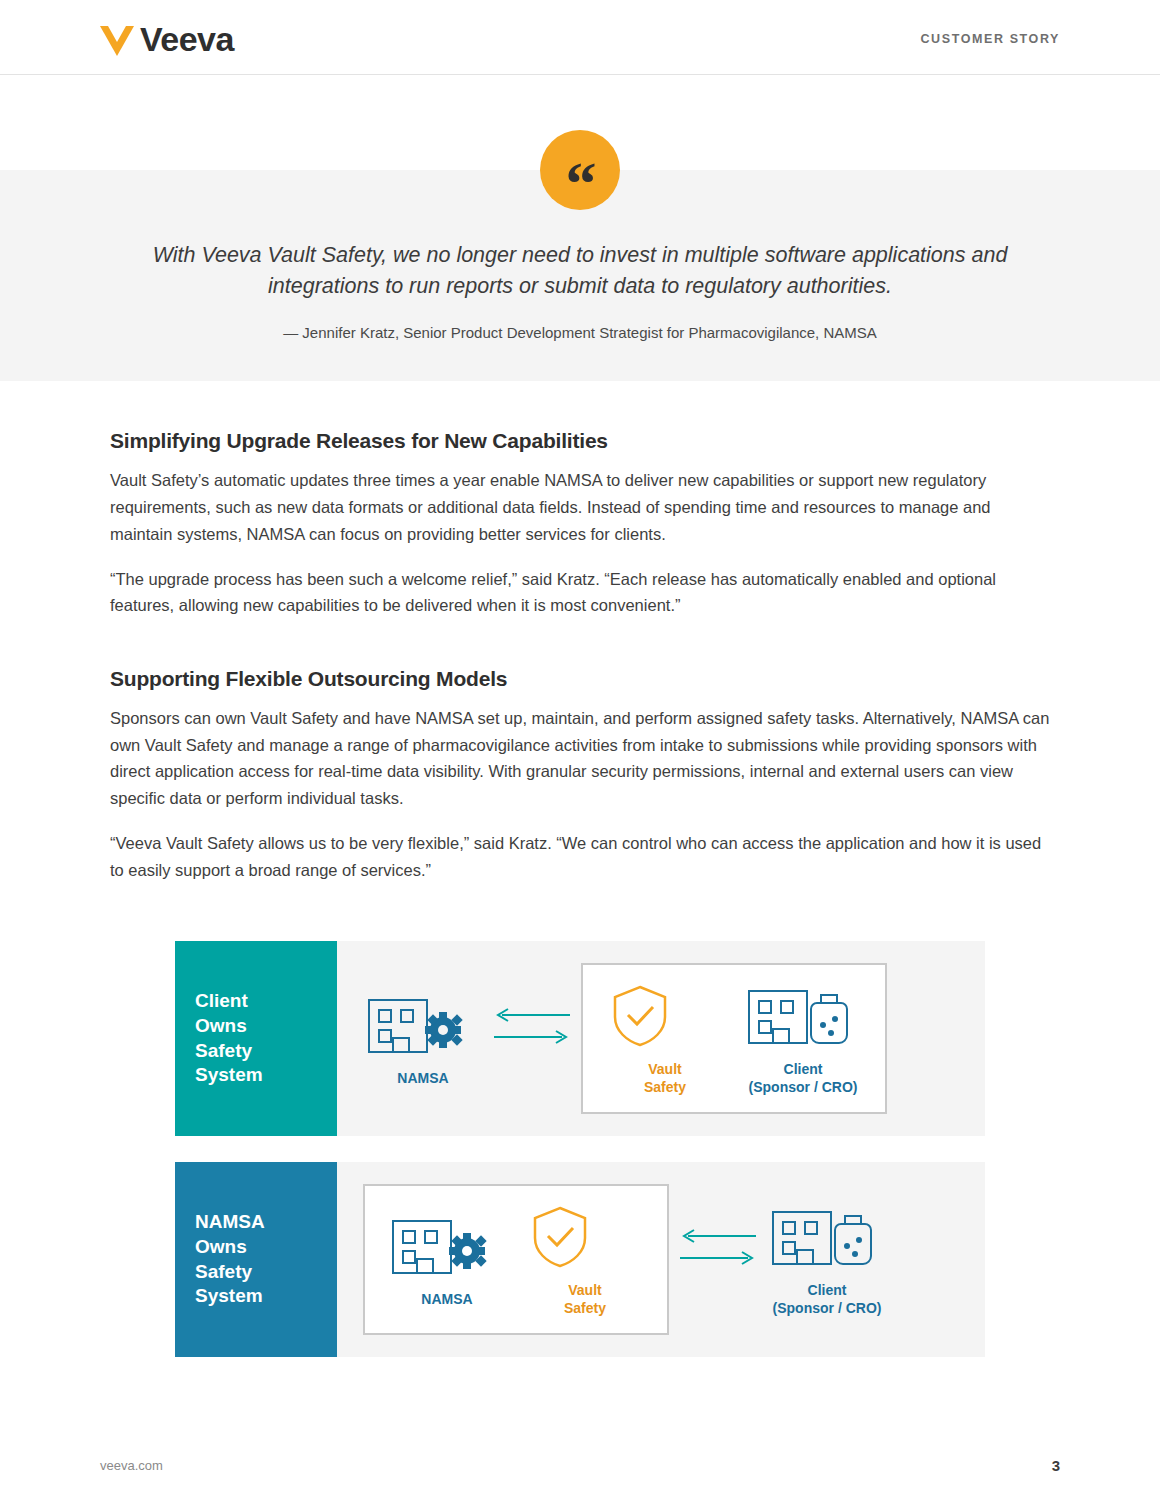Veeva
Customer Story
“
With Veeva Vault Safety, we no longer need to invest in multiple software applications and integrations to run reports or submit data to regulatory authorities.
— Jennifer Kratz, Senior Product Development Strategist for Pharmacovigilance, NAMSA
Simplifying Upgrade Releases for New Capabilities
Vault Safety’s automatic updates three times a year enable NAMSA to deliver new capabilities or support new regulatory requirements, such as new data formats or additional data fields. Instead of spending time and resources to manage and maintain systems, NAMSA can focus on providing better services for clients.
“The upgrade process has been such a welcome relief,” said Kratz. “Each release has automatically enabled and optional features, allowing new capabilities to be delivered when it is most convenient.”
Supporting Flexible Outsourcing Models
Sponsors can own Vault Safety and have NAMSA set up, maintain, and perform assigned safety tasks. Alternatively, NAMSA can own Vault Safety and manage a range of pharmacovigilance activities from intake to submissions while providing sponsors with direct application access for real-time data visibility. With granular security permissions, internal and external users can view specific data or perform individual tasks.
“Veeva Vault Safety allows us to be very flexible,” said Kratz. “We can control who can access the application and how it is used to easily support a broad range of services.”
Client
Owns
Safety
System
NAMSA
Vault
Safety
Client
(Sponsor / CRO)
NAMSA
Owns
Safety
System
NAMSA
Vault
Safety
Client
(Sponsor / CRO)
veeva.com
3